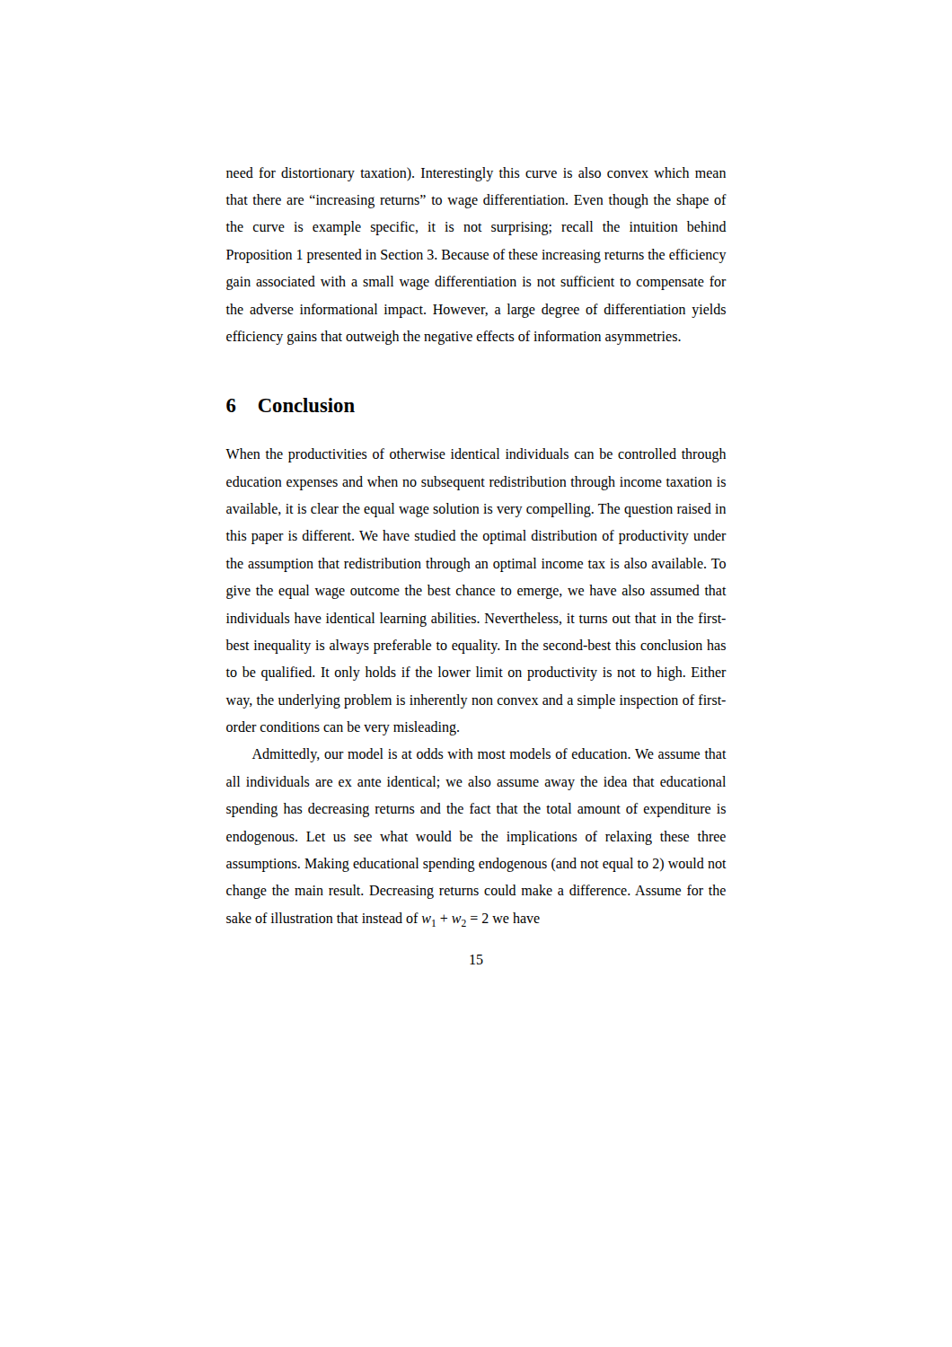need for distortionary taxation). Interestingly this curve is also convex which mean that there are “increasing returns” to wage differentiation. Even though the shape of the curve is example specific, it is not surprising; recall the intuition behind Proposition 1 presented in Section 3. Because of these increasing returns the efficiency gain associated with a small wage differentiation is not sufficient to compensate for the adverse informational impact. However, a large degree of differentiation yields efficiency gains that outweigh the negative effects of information asymmetries.
6 Conclusion
When the productivities of otherwise identical individuals can be controlled through education expenses and when no subsequent redistribution through income taxation is available, it is clear the equal wage solution is very compelling. The question raised in this paper is different. We have studied the optimal distribution of productivity under the assumption that redistribution through an optimal income tax is also available. To give the equal wage outcome the best chance to emerge, we have also assumed that individuals have identical learning abilities. Nevertheless, it turns out that in the first-best inequality is always preferable to equality. In the second-best this conclusion has to be qualified. It only holds if the lower limit on productivity is not to high. Either way, the underlying problem is inherently non convex and a simple inspection of first-order conditions can be very misleading.
Admittedly, our model is at odds with most models of education. We assume that all individuals are ex ante identical; we also assume away the idea that educational spending has decreasing returns and the fact that the total amount of expenditure is endogenous. Let us see what would be the implications of relaxing these three assumptions. Making educational spending endogenous (and not equal to 2) would not change the main result. Decreasing returns could make a difference. Assume for the sake of illustration that instead of w1 + w2 = 2 we have
15